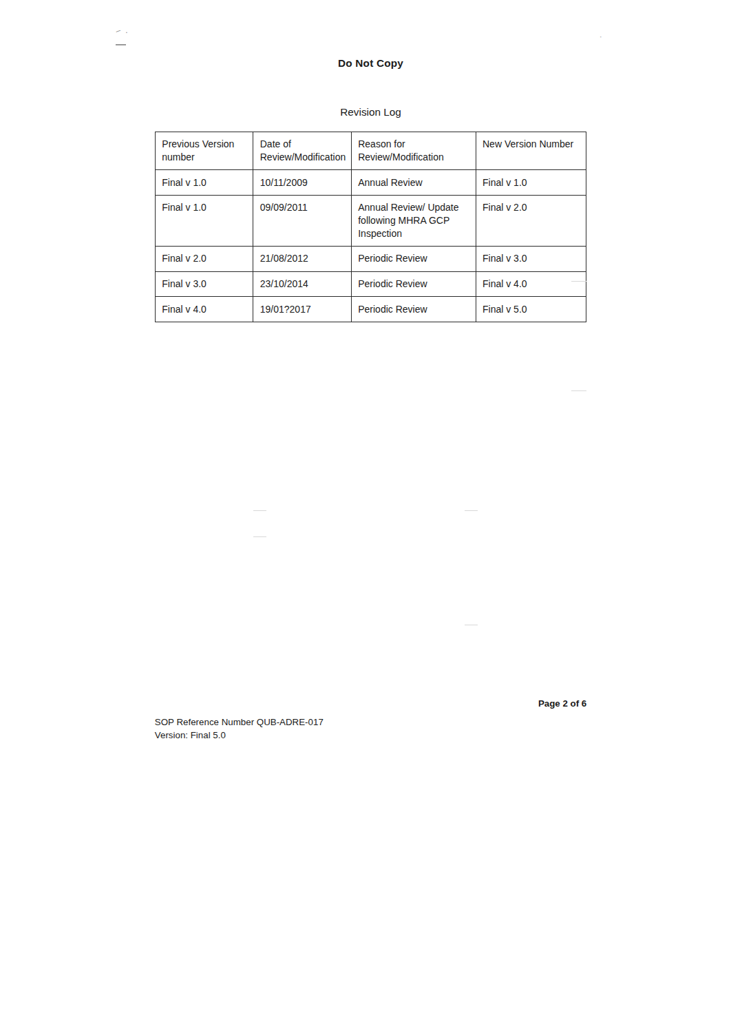– .
·
Do Not Copy
Revision Log
| Previous Version number | Date of Review/Modification | Reason for Review/Modification | New Version Number |
| --- | --- | --- | --- |
| Final v 1.0 | 10/11/2009 | Annual Review | Final v 1.0 |
| Final v 1.0 | 09/09/2011 | Annual Review/ Update following MHRA GCP Inspection | Final v 2.0 |
| Final v 2.0 | 21/08/2012 | Periodic Review | Final v 3.0 |
| Final v 3.0 | 23/10/2014 | Periodic Review | Final v 4.0 |
| Final v 4.0 | 19/01?2017 | Periodic Review | Final v 5.0 |
Page 2 of 6
SOP Reference Number QUB-ADRE-017
Version: Final 5.0